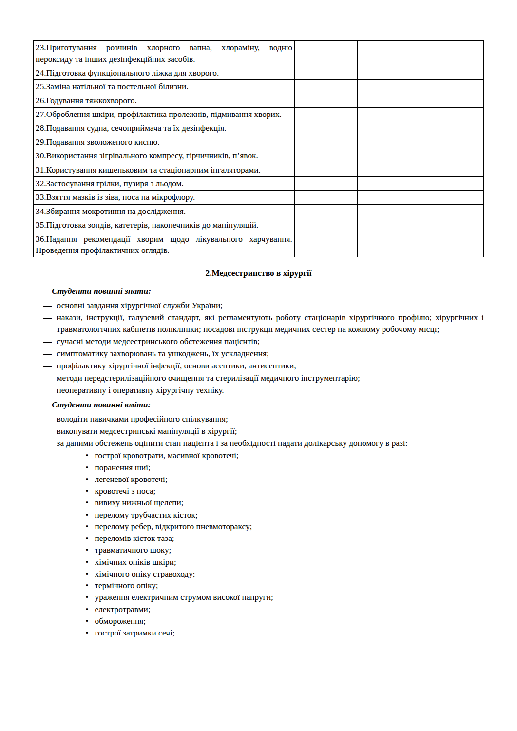| 23.Приготування розчинів хлорного вапна, хлораміну, водню пероксиду та інших дезінфекційних засобів. | | | | | | |
| 24.Підготовка функціонального ліжка для хворого. | | | | | | |
| 25.Заміна натільної та постельної білизни. | | | | | | |
| 26.Годування тяжкохворого. | | | | | | |
| 27.Оброблення шкіри, профілактика пролежнів, підмивання хворих. | | | | | | |
| 28.Подавання судна, сечоприймача та їх дезінфекція. | | | | | | |
| 29.Подавання зволоженого кисню. | | | | | | |
| 30.Використання зігрівального компресу, гірчичників, п’явок. | | | | | | |
| 31.Користування кишеньковим та стаціонарним інгаляторами. | | | | | | |
| 32.Застосування грілки, пузиря з льодом. | | | | | | |
| 33.Взяття мазків із зіва, носа на мікрофлору. | | | | | | |
| 34.Збирання мокротиння на дослідження. | | | | | | |
| 35.Підготовка зондів, катетерів, наконечників до манiпуляцій. | | | | | | |
| 36.Надання рекомендації хворим щодо лікувального харчування. Проведення профілактичних оглядів. | | | | | | |
2.Медсестринство в хірургії
Студенти повинні знати:
основні завдання хірургічної служби України;
накази, інструкції, галузевий стандарт, які регламентують роботу стаціонарів хірургічного профілю; хірургічних і травматологічних кабінетів поліклініки; посадові інструкції медичних сестер на кожному робочому місці;
сучасні методи медсестринського обстеження пацієнтів;
симптоматику захворювань та ушкоджень, їх ускладнення;
профілактику хірургічної інфекції, основи асептики, антисептики;
методи передстерилізаційного очищення та стерилізації медичного інструментарію;
неоперативну і оперативну хірургічну техніку.
Студенти повинні вміти:
володіти навичками професійного спілкування;
виконувати медсестринські манiпуляції в хірургії;
за даними обстежень оцінити стан пацієнта і за необхідності надати долікарську допомогу в разі:
гострої кровотрати, масивної кровотечі;
поранення шиї;
легеневої кровотечі;
кровотечі з носа;
вивиху нижньої щелепи;
перелому трубчастих кісток;
перелому ребер, відкритого пневмотораксу;
переломів кісток таза;
травматичного шоку;
хімічних опіків шкіри;
хімічного опіку стравоходу;
термічного опіку;
ураження електричним струмом високої напруги;
електротравми;
обмороження;
гострої затримки сечі;